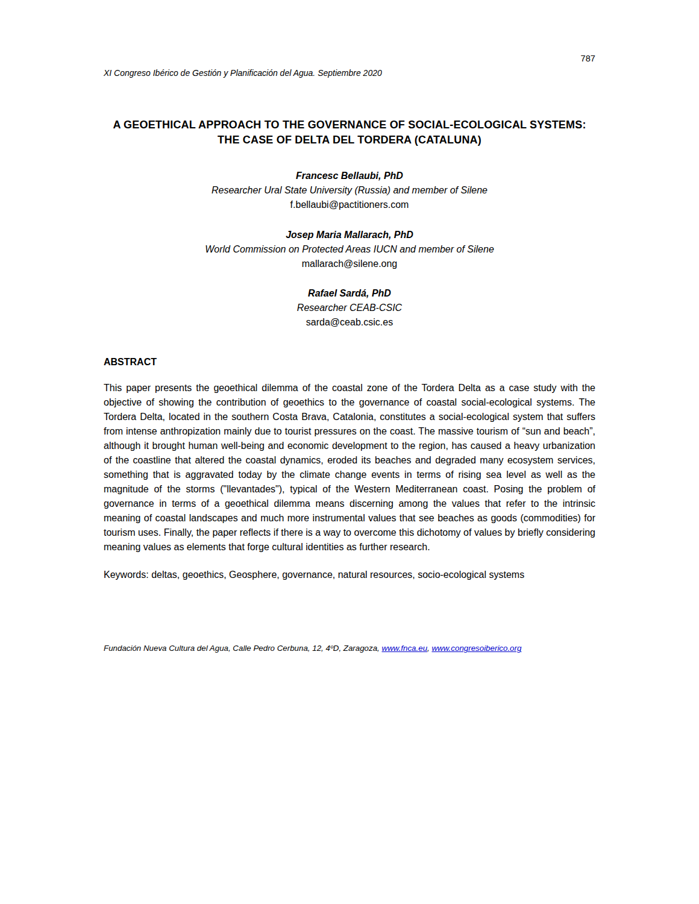787
XI Congreso Ibérico de Gestión y Planificación del Agua. Septiembre 2020
A Geoethical Approach to the Governance of Social-Ecological Systems: The Case of Delta del Tordera (Cataluna)
Francesc Bellaubi, PhD
Researcher Ural State University (Russia) and member of Silene
f.bellaubi@pactitioners.com
Josep Maria Mallarach, PhD
World Commission on Protected Areas IUCN and member of Silene
mallarach@silene.ong
Rafael Sardá, PhD
Researcher CEAB-CSIC
sarda@ceab.csic.es
Abstract
This paper presents the geoethical dilemma of the coastal zone of the Tordera Delta as a case study with the objective of showing the contribution of geoethics to the governance of coastal social-ecological systems. The Tordera Delta, located in the southern Costa Brava, Catalonia, constitutes a social-ecological system that suffers from intense anthropization mainly due to tourist pressures on the coast. The massive tourism of “sun and beach”, although it brought human well-being and economic development to the region, has caused a heavy urbanization of the coastline that altered the coastal dynamics, eroded its beaches and degraded many ecosystem services, something that is aggravated today by the climate change events in terms of rising sea level as well as the magnitude of the storms ("llevantades"), typical of the Western Mediterranean coast. Posing the problem of governance in terms of a geoethical dilemma means discerning among the values that refer to the intrinsic meaning of coastal landscapes and much more instrumental values that see beaches as goods (commodities) for tourism uses. Finally, the paper reflects if there is a way to overcome this dichotomy of values by briefly considering meaning values as elements that forge cultural identities as further research.
Keywords: deltas, geoethics, Geosphere, governance, natural resources, socio-ecological systems
Fundación Nueva Cultura del Agua, Calle Pedro Cerbuna, 12, 4ºD, Zaragoza, www.fnca.eu, www.congresoiberico.org